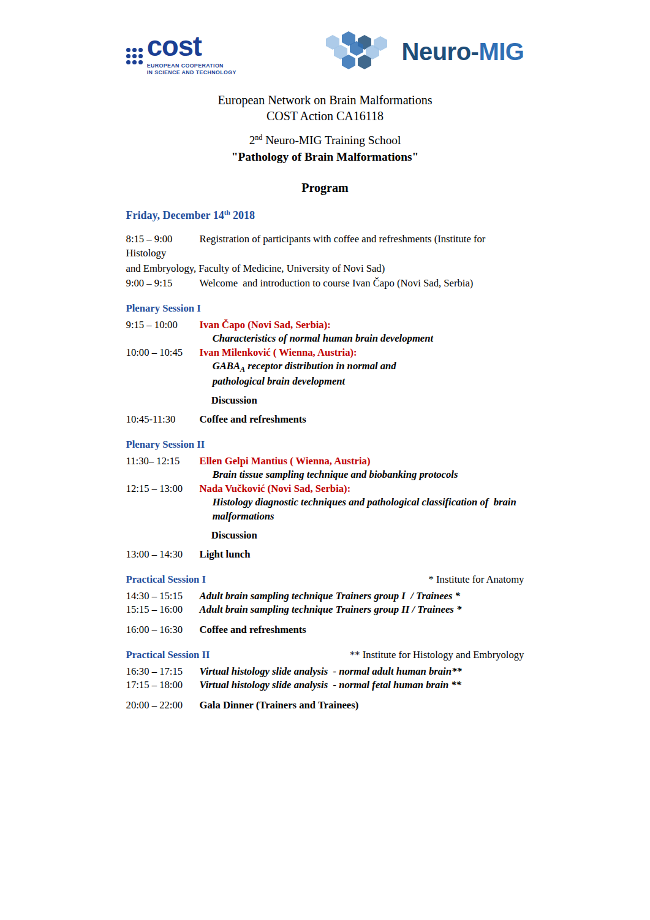cost
European Cooperation
in Science and Technology
Neuro-MIG
European Network on Brain Malformations
COST Action CA16118
2nd Neuro-MIG Training School
"Pathology of Brain Malformations"
Program
Friday, December 14th 2018
8:15 – 9:00 Registration of participants with coffee and refreshments (Institute for Histology
and Embryology, Faculty of Medicine, University of Novi Sad)
9:00 – 9:15 Welcome and introduction to course Ivan Čapo (Novi Sad, Serbia)
Plenary Session I
9:15 – 10:00
Ivan Čapo (Novi Sad, Serbia): Characteristics of normal human brain development
10:00 – 10:45
Ivan Milenković ( Wienna, Austria): GABAA receptor distribution in normal and pathological brain development
Discussion
10:45-11:30 Coffee and refreshments
Plenary Session II
11:30– 12:15
Ellen Gelpi Mantius ( Wienna, Austria) Brain tissue sampling technique and biobanking protocols
12:15 – 13:00
Nada Vučković (Novi Sad, Serbia): Histology diagnostic techniques and pathological classification of brain malformations
Discussion
13:00 – 14:30 Light lunch
Practical Session I* Institute for Anatomy
14:30 – 15:15
Adult brain sampling technique Trainers group I / Trainees *
15:15 – 16:00
Adult brain sampling technique Trainers group II / Trainees *
16:00 – 16:30 Coffee and refreshments
Practical Session II** Institute for Histology and Embryology
16:30 – 17:15
Virtual histology slide analysis - normal adult human brain**
17:15 – 18:00
Virtual histology slide analysis - normal fetal human brain **
20:00 – 22:00
Gala Dinner (Trainers and Trainees)